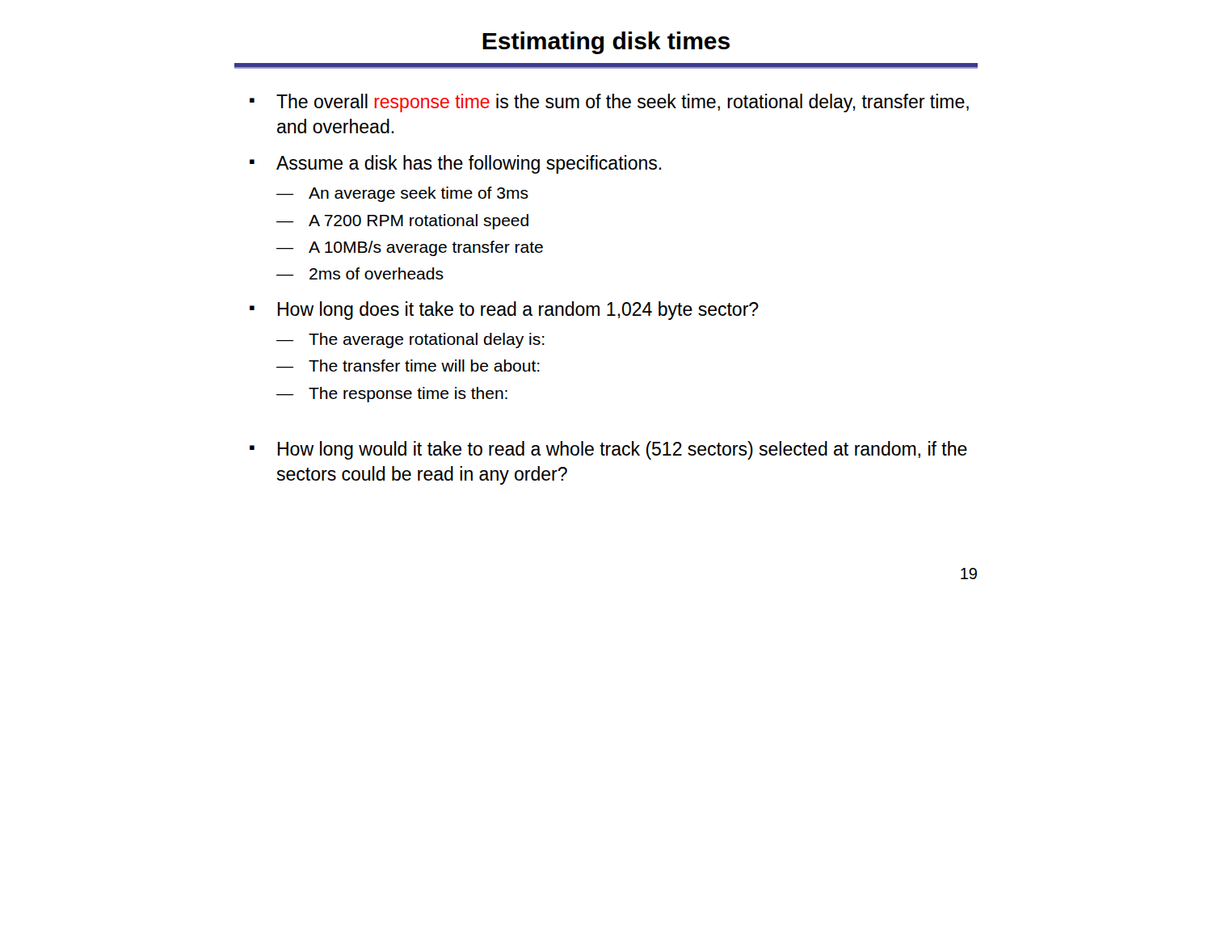Estimating disk times
The overall response time is the sum of the seek time, rotational delay, transfer time, and overhead.
Assume a disk has the following specifications.
An average seek time of 3ms
A 7200 RPM rotational speed
A 10MB/s average transfer rate
2ms of overheads
How long does it take to read a random 1,024 byte sector?
The average rotational delay is:
The transfer time will be about:
The response time is then:
How long would it take to read a whole track (512 sectors) selected at random, if the sectors could be read in any order?
19